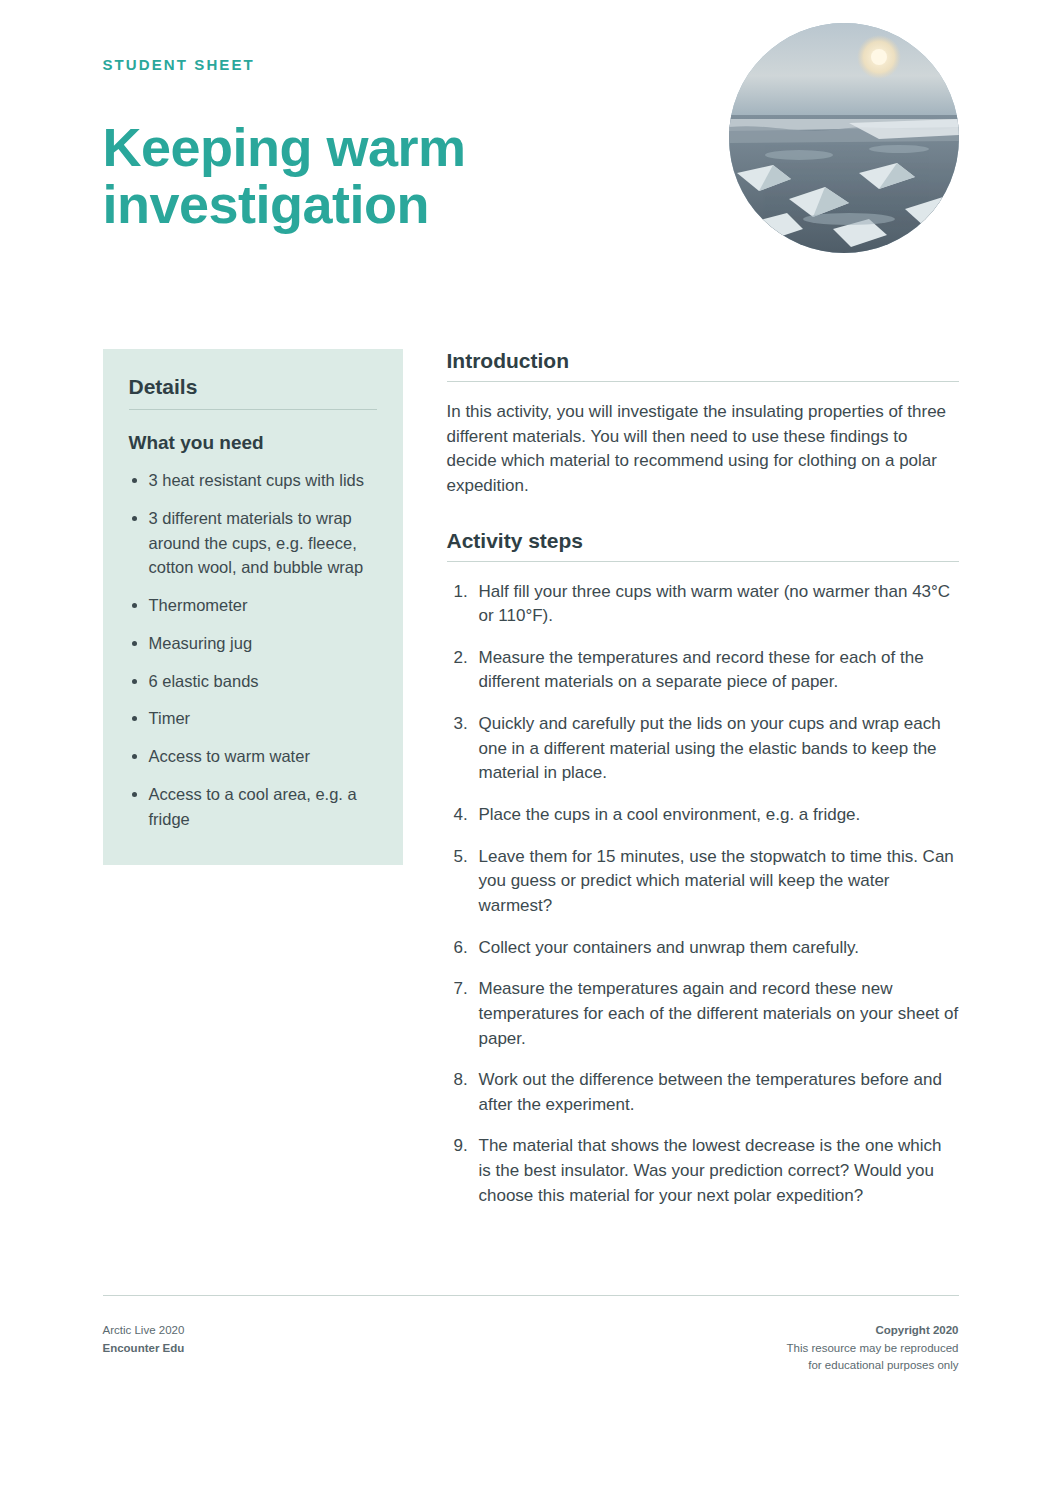Student sheet
Keeping warm
investigation
Details
What you need
3 heat resistant cups with lids
3 different materials to wrap around the cups, e.g. fleece, cotton wool, and bubble wrap
Thermometer
Measuring jug
6 elastic bands
Timer
Access to warm water
Access to a cool area, e.g. a fridge
Introduction
In this activity, you will investigate the insulating properties of three different materials. You will then need to use these findings to decide which material to recommend using for clothing on a polar expedition.
Activity steps
Half fill your three cups with warm water (no warmer than 43°C or 110°F).
Measure the temperatures and record these for each of the different materials on a separate piece of paper.
Quickly and carefully put the lids on your cups and wrap each one in a different material using the elastic bands to keep the material in place.
Place the cups in a cool environment, e.g. a fridge.
Leave them for 15 minutes, use the stopwatch to time this. Can you guess or predict which material will keep the water warmest?
Collect your containers and unwrap them carefully.
Measure the temperatures again and record these new temperatures for each of the different materials on your sheet of paper.
Work out the difference between the temperatures before and after the experiment.
The material that shows the lowest decrease is the one which is the best insulator. Was your prediction correct? Would you choose this material for your next polar expedition?
Arctic Live 2020 Encounter Edu
Copyright 2020 This resource may be reproduced
for educational purposes only